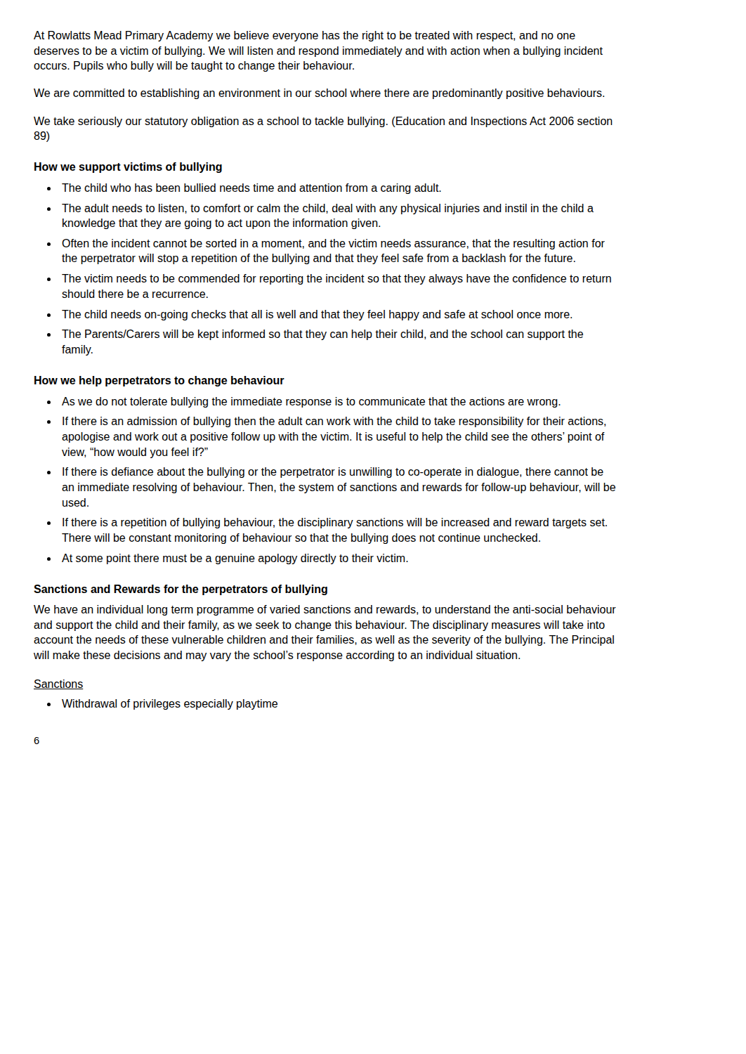At Rowlatts Mead Primary Academy we believe everyone has the right to be treated with respect, and no one deserves to be a victim of bullying. We will listen and respond immediately and with action when a bullying incident occurs. Pupils who bully will be taught to change their behaviour.
We are committed to establishing an environment in our school where there are predominantly positive behaviours.
We take seriously our statutory obligation as a school to tackle bullying. (Education and Inspections Act 2006 section 89)
How we support victims of bullying
The child who has been bullied needs time and attention from a caring adult.
The adult needs to listen, to comfort or calm the child, deal with any physical injuries and instil in the child a knowledge that they are going to act upon the information given.
Often the incident cannot be sorted in a moment, and the victim needs assurance, that the resulting action for the perpetrator will stop a repetition of the bullying and that they feel safe from a backlash for the future.
The victim needs to be commended for reporting the incident so that they always have the confidence to return should there be a recurrence.
The child needs on-going checks that all is well and that they feel happy and safe at school once more.
The Parents/Carers will be kept informed so that they can help their child, and the school can support the family.
How we help perpetrators to change behaviour
As we do not tolerate bullying the immediate response is to communicate that the actions are wrong.
If there is an admission of bullying then the adult can work with the child to take responsibility for their actions, apologise and work out a positive follow up with the victim. It is useful to help the child see the others’ point of view, “how would you feel if?”
If there is defiance about the bullying or the perpetrator is unwilling to co-operate in dialogue, there cannot be an immediate resolving of behaviour. Then, the system of sanctions and rewards for follow-up behaviour, will be used.
If there is a repetition of bullying behaviour, the disciplinary sanctions will be increased and reward targets set. There will be constant monitoring of behaviour so that the bullying does not continue unchecked.
At some point there must be a genuine apology directly to their victim.
Sanctions and Rewards for the perpetrators of bullying
We have an individual long term programme of varied sanctions and rewards, to understand the anti-social behaviour and support the child and their family, as we seek to change this behaviour. The disciplinary measures will take into account the needs of these vulnerable children and their families, as well as the severity of the bullying. The Principal will make these decisions and may vary the school’s response according to an individual situation.
Sanctions
Withdrawal of privileges especially playtime
6